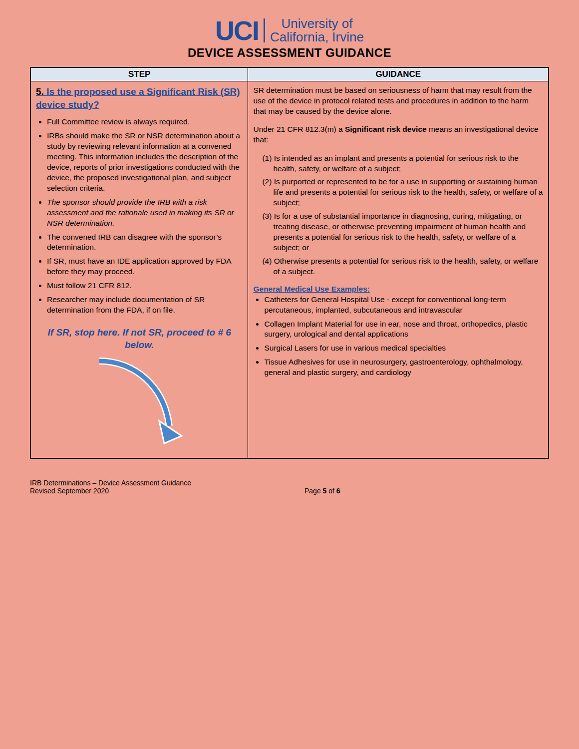UCI University of
California, Irvine
DEVICE ASSESSMENT GUIDANCE
| STEP | GUIDANCE |
| --- | --- |
| 5. Is the proposed use a Significant Risk (SR) device study? Full Committee review is always required. IRBs should make the SR or NSR determination about a study by reviewing relevant information at a convened meeting. This information includes the description of the device, reports of prior investigations conducted with the device, the proposed investigational plan, and subject selection criteria. The sponsor should provide the IRB with a risk assessment and the rationale used in making its SR or NSR determination. The convened IRB can disagree with the sponsor’s determination. If SR, must have an IDE application approved by FDA before they may proceed. Must follow 21 CFR 812. Researcher may include documentation of SR determination from the FDA, if on file. If SR, stop here. If not SR, proceed to # 6 below. | SR determination must be based on seriousness of harm that may result from the use of the device in protocol related tests and procedures in addition to the harm that may be caused by the device alone. Under 21 CFR 812.3(m) a Significant risk device means an investigational device that: (1) Is intended as an implant and presents a potential for serious risk to the health, safety, or welfare of a subject; (2) Is purported or represented to be for a use in supporting or sustaining human life and presents a potential for serious risk to the health, safety, or welfare of a subject; (3) Is for a use of substantial importance in diagnosing, curing, mitigating, or treating disease, or otherwise preventing impairment of human health and presents a potential for serious risk to the health, safety, or welfare of a subject; or (4) Otherwise presents a potential for serious risk to the health, safety, or welfare of a subject. General Medical Use Examples: Catheters for General Hospital Use - except for conventional long-term percutaneous, implanted, subcutaneous and intravascular Collagen Implant Material for use in ear, nose and throat, orthopedics, plastic surgery, urological and dental applications Surgical Lasers for use in various medical specialties Tissue Adhesives for use in neurosurgery, gastroenterology, ophthalmology, general and plastic surgery, and cardiology |
IRB Determinations – Device Assessment Guidance
Revised September 2020
Page 5 of 6